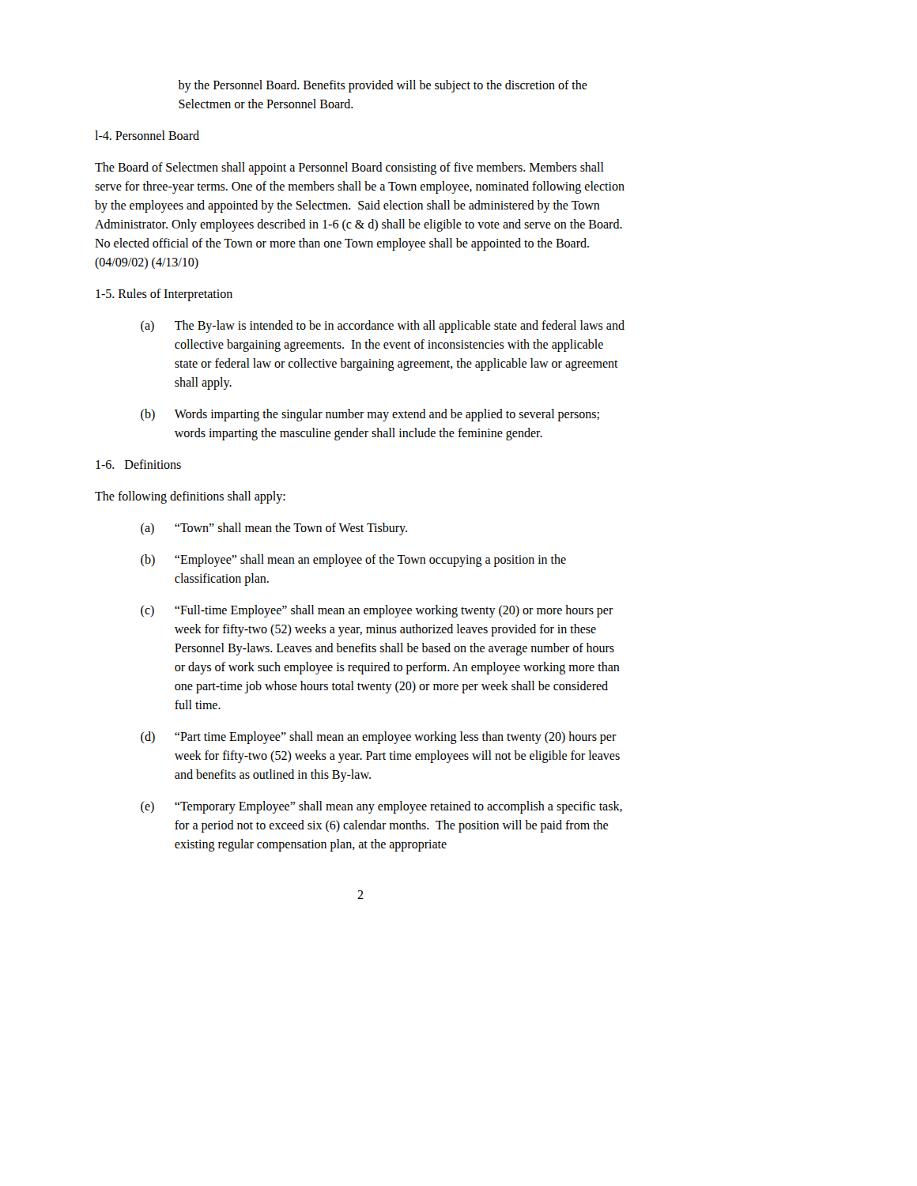by the Personnel Board. Benefits provided will be subject to the discretion of the Selectmen or the Personnel Board.
l-4. Personnel Board
The Board of Selectmen shall appoint a Personnel Board consisting of five members. Members shall serve for three-year terms. One of the members shall be a Town employee, nominated following election by the employees and appointed by the Selectmen. Said election shall be administered by the Town Administrator. Only employees described in 1-6 (c & d) shall be eligible to vote and serve on the Board. No elected official of the Town or more than one Town employee shall be appointed to the Board. (04/09/02) (4/13/10)
1-5. Rules of Interpretation
(a)
The By-law is intended to be in accordance with all applicable state and federal laws and collective bargaining agreements. In the event of inconsistencies with the applicable state or federal law or collective bargaining agreement, the applicable law or agreement shall apply.
(b)
Words imparting the singular number may extend and be applied to several persons; words imparting the masculine gender shall include the feminine gender.
1-6. Definitions
The following definitions shall apply:
(a)
“Town” shall mean the Town of West Tisbury.
(b)
“Employee” shall mean an employee of the Town occupying a position in the classification plan.
(c)
“Full-time Employee” shall mean an employee working twenty (20) or more hours per week for fifty-two (52) weeks a year, minus authorized leaves provided for in these Personnel By-laws. Leaves and benefits shall be based on the average number of hours or days of work such employee is required to perform. An employee working more than one part-time job whose hours total twenty (20) or more per week shall be considered full time.
(d)
“Part time Employee” shall mean an employee working less than twenty (20) hours per week for fifty-two (52) weeks a year. Part time employees will not be eligible for leaves and benefits as outlined in this By-law.
(e)
“Temporary Employee” shall mean any employee retained to accomplish a specific task, for a period not to exceed six (6) calendar months. The position will be paid from the existing regular compensation plan, at the appropriate
2